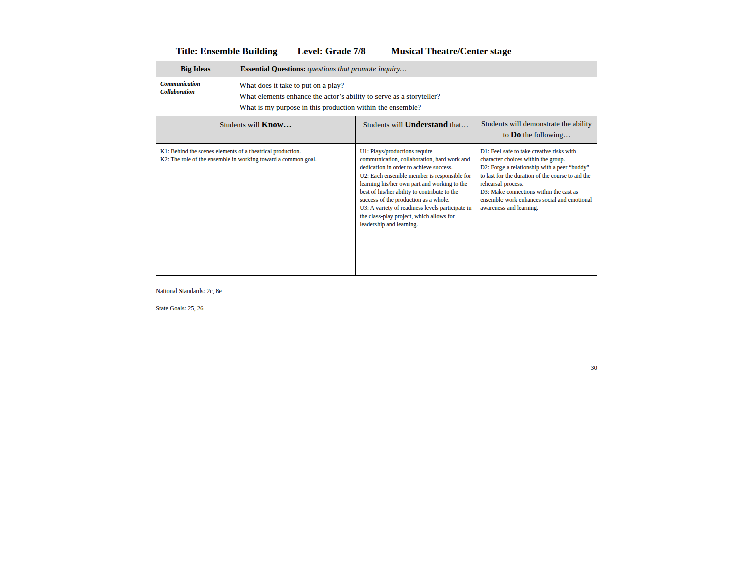Title: Ensemble Building Level: Grade 7/8 Musical Theatre/Center stage
| Big Ideas | Essential Questions: questions that promote inquiry… |
| Communication Collaboration | What does it take to put on a play? What elements enhance the actor’s ability to serve as a storyteller? What is my purpose in this production within the ensemble? |
| Students will Know… | Students will Understand that… | Students will demonstrate the ability to Do the following… |
| K1: Behind the scenes elements of a theatrical production. K2: The role of the ensemble in working toward a common goal. | U1: Plays/productions require communication, collaboration, hard work and dedication in order to achieve success. U2: Each ensemble member is responsible for learning his/her own part and working to the best of his/her ability to contribute to the success of the production as a whole. U3: A variety of readiness levels participate in the class-play project, which allows for leadership and learning. | D1: Feel safe to take creative risks with character choices within the group. D2: Forge a relationship with a peer “buddy” to last for the duration of the course to aid the rehearsal process. D3: Make connections within the cast as ensemble work enhances social and emotional awareness and learning. |
National Standards: 2c, 8e
State Goals: 25, 26
30